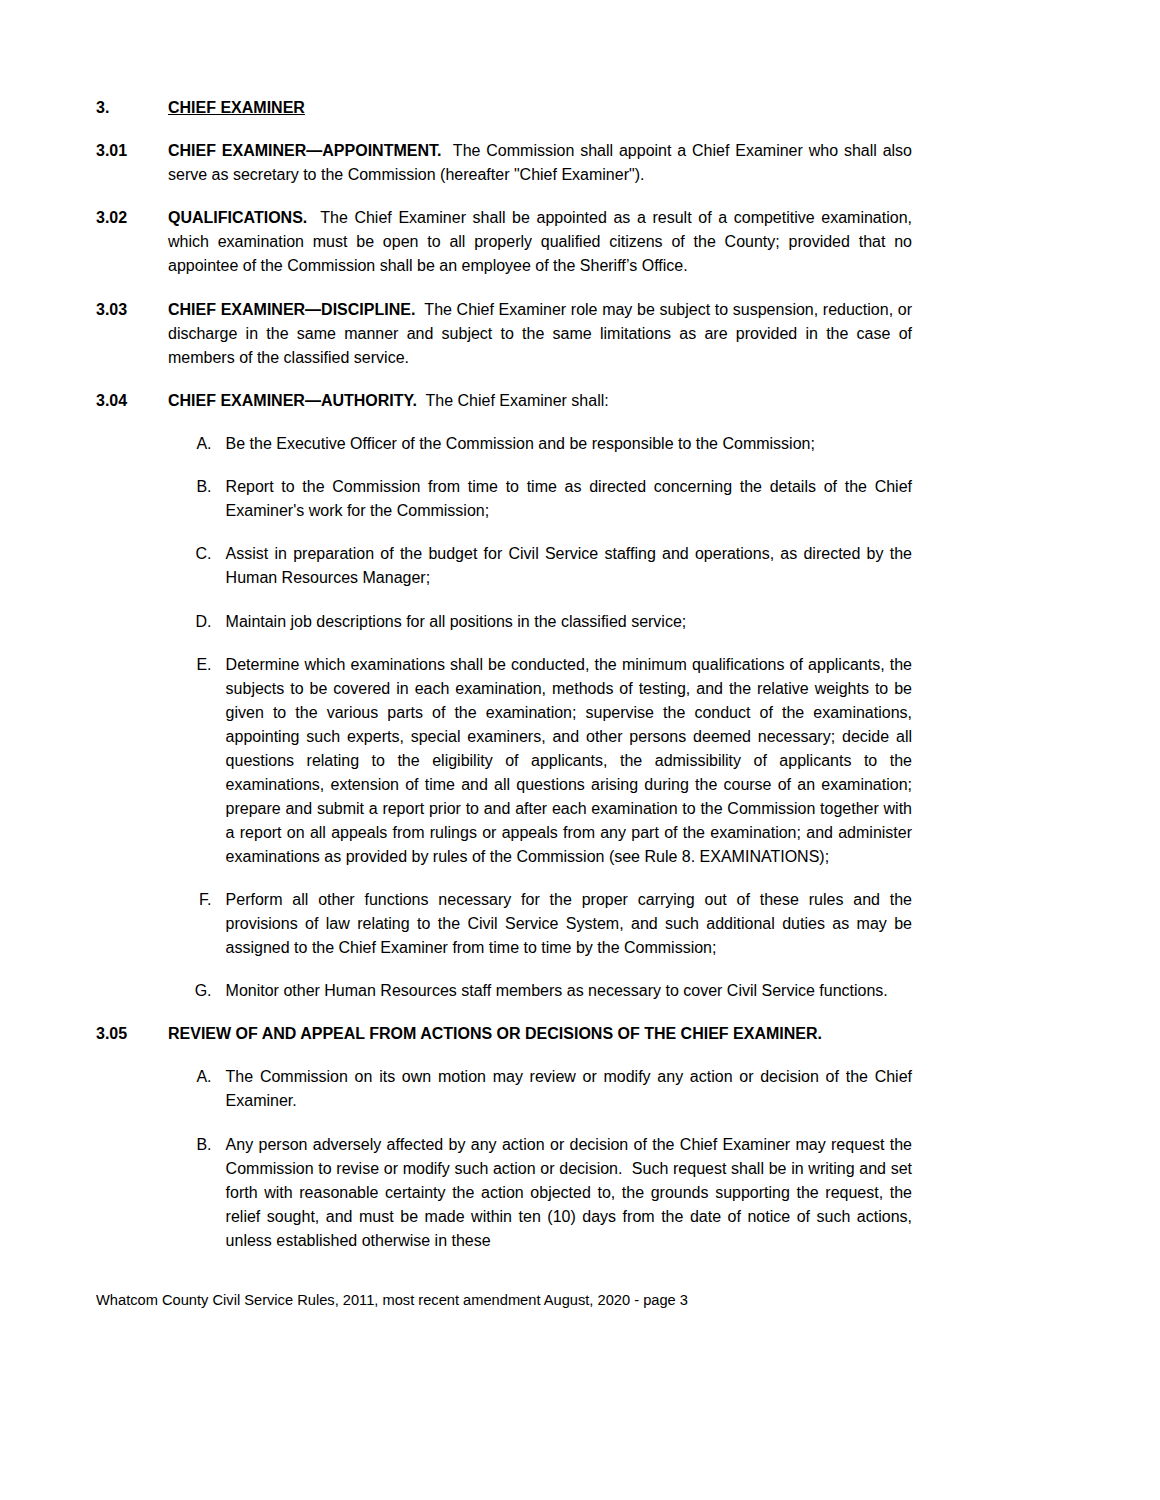3. CHIEF EXAMINER
3.01 CHIEF EXAMINER—APPOINTMENT. The Commission shall appoint a Chief Examiner who shall also serve as secretary to the Commission (hereafter "Chief Examiner").
3.02 QUALIFICATIONS. The Chief Examiner shall be appointed as a result of a competitive examination, which examination must be open to all properly qualified citizens of the County; provided that no appointee of the Commission shall be an employee of the Sheriff’s Office.
3.03 CHIEF EXAMINER—DISCIPLINE. The Chief Examiner role may be subject to suspension, reduction, or discharge in the same manner and subject to the same limitations as are provided in the case of members of the classified service.
3.04 CHIEF EXAMINER—AUTHORITY. The Chief Examiner shall:
Be the Executive Officer of the Commission and be responsible to the Commission;
Report to the Commission from time to time as directed concerning the details of the Chief Examiner's work for the Commission;
Assist in preparation of the budget for Civil Service staffing and operations, as directed by the Human Resources Manager;
Maintain job descriptions for all positions in the classified service;
Determine which examinations shall be conducted, the minimum qualifications of applicants, the subjects to be covered in each examination, methods of testing, and the relative weights to be given to the various parts of the examination; supervise the conduct of the examinations, appointing such experts, special examiners, and other persons deemed necessary; decide all questions relating to the eligibility of applicants, the admissibility of applicants to the examinations, extension of time and all questions arising during the course of an examination; prepare and submit a report prior to and after each examination to the Commission together with a report on all appeals from rulings or appeals from any part of the examination; and administer examinations as provided by rules of the Commission (see Rule 8. EXAMINATIONS);
Perform all other functions necessary for the proper carrying out of these rules and the provisions of law relating to the Civil Service System, and such additional duties as may be assigned to the Chief Examiner from time to time by the Commission;
Monitor other Human Resources staff members as necessary to cover Civil Service functions.
3.05 REVIEW OF AND APPEAL FROM ACTIONS OR DECISIONS OF THE CHIEF EXAMINER.
The Commission on its own motion may review or modify any action or decision of the Chief Examiner.
Any person adversely affected by any action or decision of the Chief Examiner may request the Commission to revise or modify such action or decision. Such request shall be in writing and set forth with reasonable certainty the action objected to, the grounds supporting the request, the relief sought, and must be made within ten (10) days from the date of notice of such actions, unless established otherwise in these
Whatcom County Civil Service Rules, 2011, most recent amendment August, 2020 - page 3